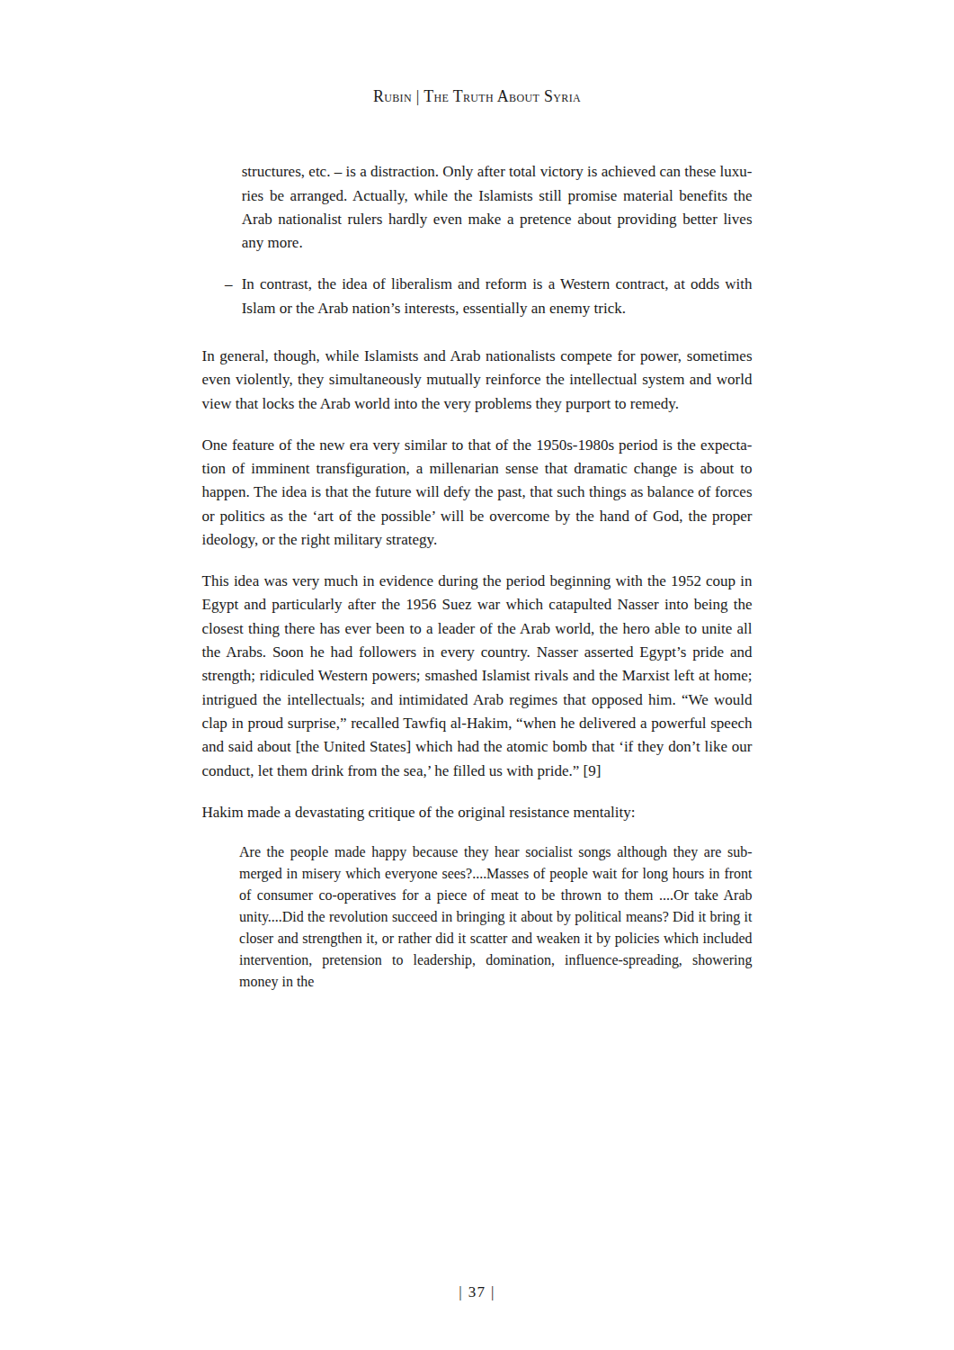Rubin | The Truth About Syria
structures, etc. – is a distraction. Only after total victory is achieved can these luxuries be arranged. Actually, while the Islamists still promise material benefits the Arab nationalist rulers hardly even make a pretence about providing better lives any more.
In contrast, the idea of liberalism and reform is a Western contract, at odds with Islam or the Arab nation’s interests, essentially an enemy trick.
In general, though, while Islamists and Arab nationalists compete for power, sometimes even violently, they simultaneously mutually reinforce the intellectual system and world view that locks the Arab world into the very problems they purport to remedy.
One feature of the new era very similar to that of the 1950s-1980s period is the expectation of imminent transfiguration, a millenarian sense that dramatic change is about to happen. The idea is that the future will defy the past, that such things as balance of forces or politics as the ‘art of the possible’ will be overcome by the hand of God, the proper ideology, or the right military strategy.
This idea was very much in evidence during the period beginning with the 1952 coup in Egypt and particularly after the 1956 Suez war which catapulted Nasser into being the closest thing there has ever been to a leader of the Arab world, the hero able to unite all the Arabs. Soon he had followers in every country. Nasser asserted Egypt’s pride and strength; ridiculed Western powers; smashed Islamist rivals and the Marxist left at home; intrigued the intellectuals; and intimidated Arab regimes that opposed him. “We would clap in proud surprise,” recalled Tawfiq al-Hakim, “when he delivered a powerful speech and said about [the United States] which had the atomic bomb that ‘if they don’t like our conduct, let them drink from the sea,’ he filled us with pride.” [9]
Hakim made a devastating critique of the original resistance mentality:
Are the people made happy because they hear socialist songs although they are submerged in misery which everyone sees?....Masses of people wait for long hours in front of consumer co-operatives for a piece of meat to be thrown to them ....Or take Arab unity....Did the revolution succeed in bringing it about by political means? Did it bring it closer and strengthen it, or rather did it scatter and weaken it by policies which included intervention, pretension to leadership, domination, influence-spreading, showering money in the
| 37 |